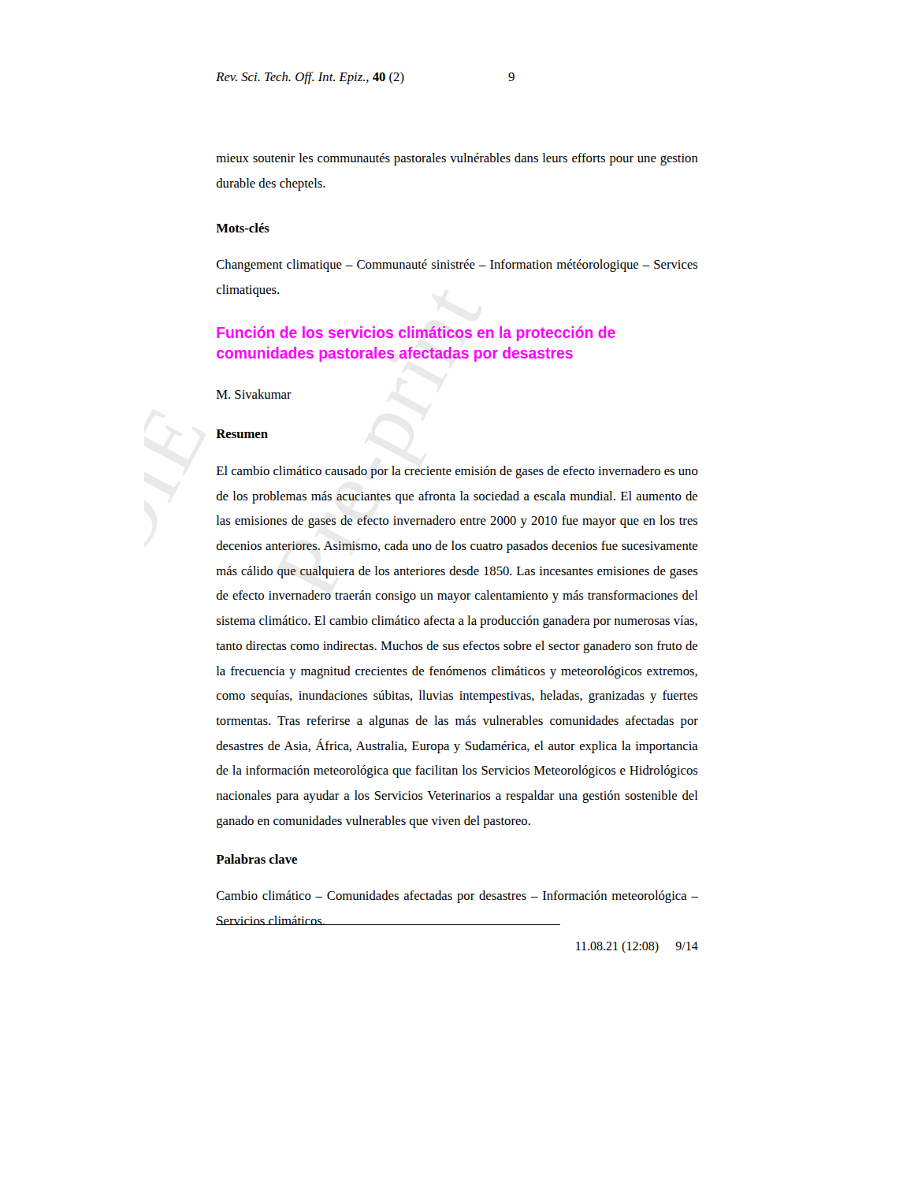OIE Pre-print
Rev. Sci. Tech. Off. Int. Epiz., 40 (2)
9
mieux soutenir les communautés pastorales vulnérables dans leurs efforts pour une gestion durable des cheptels.
Mots-clés
Changement climatique – Communauté sinistrée – Information météorologique – Services climatiques.
Función de los servicios climáticos en la protección de comunidades pastorales afectadas por desastres
M. Sivakumar
Resumen
El cambio climático causado por la creciente emisión de gases de efecto invernadero es uno de los problemas más acuciantes que afronta la sociedad a escala mundial. El aumento de las emisiones de gases de efecto invernadero entre 2000 y 2010 fue mayor que en los tres decenios anteriores. Asimismo, cada uno de los cuatro pasados decenios fue sucesivamente más cálido que cualquiera de los anteriores desde 1850. Las incesantes emisiones de gases de efecto invernadero traerán consigo un mayor calentamiento y más transformaciones del sistema climático. El cambio climático afecta a la producción ganadera por numerosas vías, tanto directas como indirectas. Muchos de sus efectos sobre el sector ganadero son fruto de la frecuencia y magnitud crecientes de fenómenos climáticos y meteorológicos extremos, como sequías, inundaciones súbitas, lluvias intempestivas, heladas, granizadas y fuertes tormentas. Tras referirse a algunas de las más vulnerables comunidades afectadas por desastres de Asia, África, Australia, Europa y Sudamérica, el autor explica la importancia de la información meteorológica que facilitan los Servicios Meteorológicos e Hidrológicos nacionales para ayudar a los Servicios Veterinarios a respaldar una gestión sostenible del ganado en comunidades vulnerables que viven del pastoreo.
Palabras clave
Cambio climático – Comunidades afectadas por desastres – Información meteorológica – Servicios climáticos.
11.08.21 (12:08)9/14